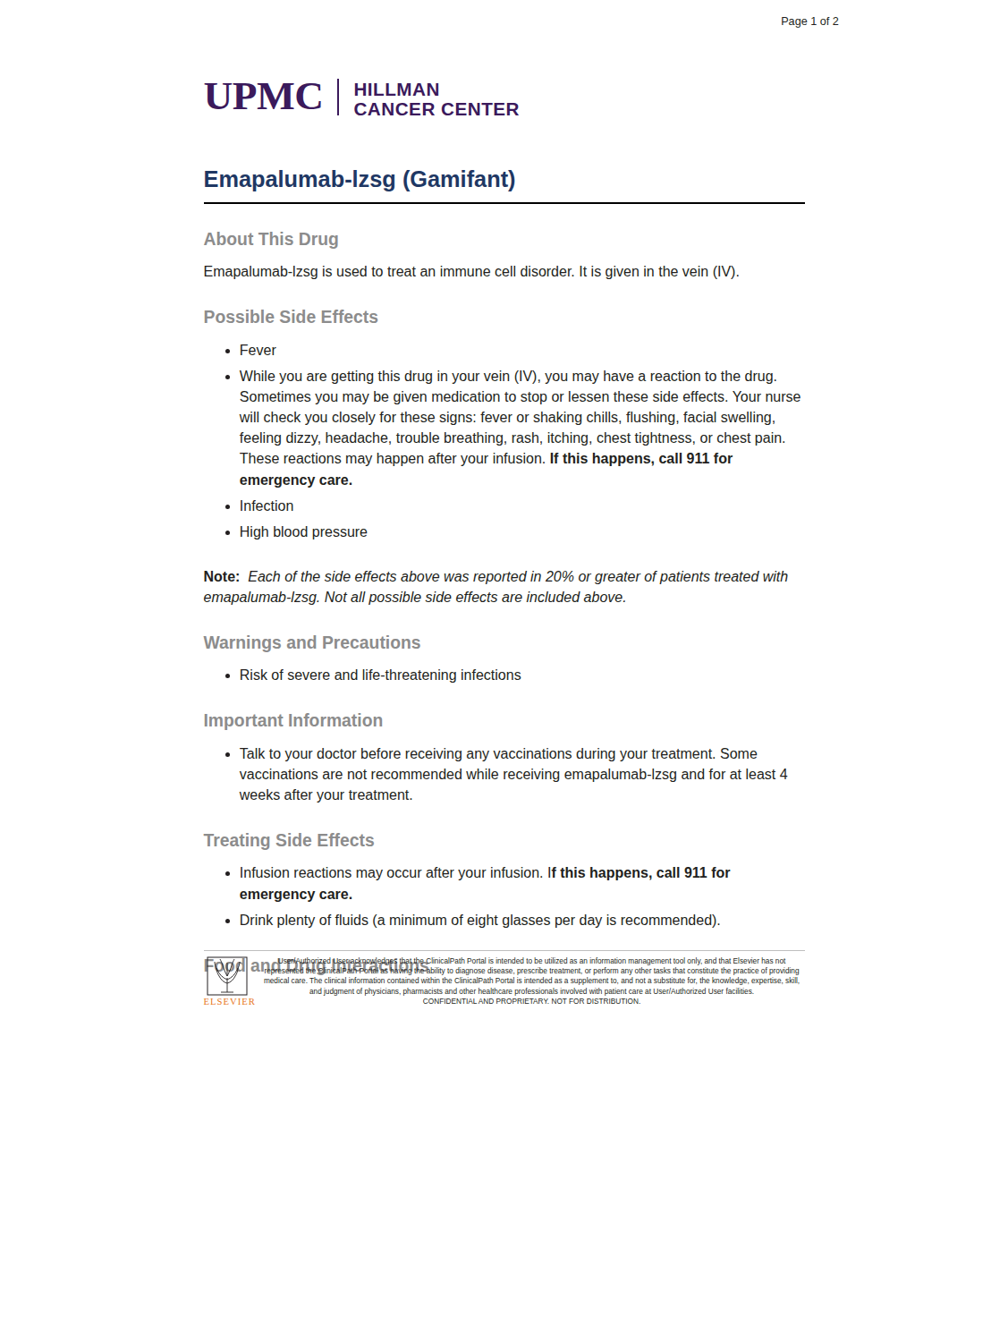Page 1 of 2
UPMC
HILLMAN
CANCER CENTER
Emapalumab-lzsg (Gamifant)
About This Drug
Emapalumab-lzsg is used to treat an immune cell disorder. It is given in the vein (IV).
Possible Side Effects
Fever
While you are getting this drug in your vein (IV), you may have a reaction to the drug. Sometimes you may be given medication to stop or lessen these side effects. Your nurse will check you closely for these signs: fever or shaking chills, flushing, facial swelling, feeling dizzy, headache, trouble breathing, rash, itching, chest tightness, or chest pain. These reactions may happen after your infusion. If this happens, call 911 for emergency care.
Infection
High blood pressure
Note: Each of the side effects above was reported in 20% or greater of patients treated with emapalumab-lzsg. Not all possible side effects are included above.
Warnings and Precautions
Risk of severe and life-threatening infections
Important Information
Talk to your doctor before receiving any vaccinations during your treatment. Some vaccinations are not recommended while receiving emapalumab-lzsg and for at least 4 weeks after your treatment.
Treating Side Effects
Infusion reactions may occur after your infusion. If this happens, call 911 for emergency care.
Drink plenty of fluids (a minimum of eight glasses per day is recommended).
Food and Drug Interactions
ELSEVIER
User/Authorized User acknowledges that the ClinicalPath Portal is intended to be utilized as an information management tool only, and that Elsevier has not represented the ClinicalPath Portal as having the ability to diagnose disease, prescribe treatment, or perform any other tasks that constitute the practice of providing medical care. The clinical information contained within the ClinicalPath Portal is intended as a supplement to, and not a substitute for, the knowledge, expertise, skill, and judgment of physicians, pharmacists and other healthcare professionals involved with patient care at User/Authorized User facilities.
CONFIDENTIAL AND PROPRIETARY. NOT FOR DISTRIBUTION.